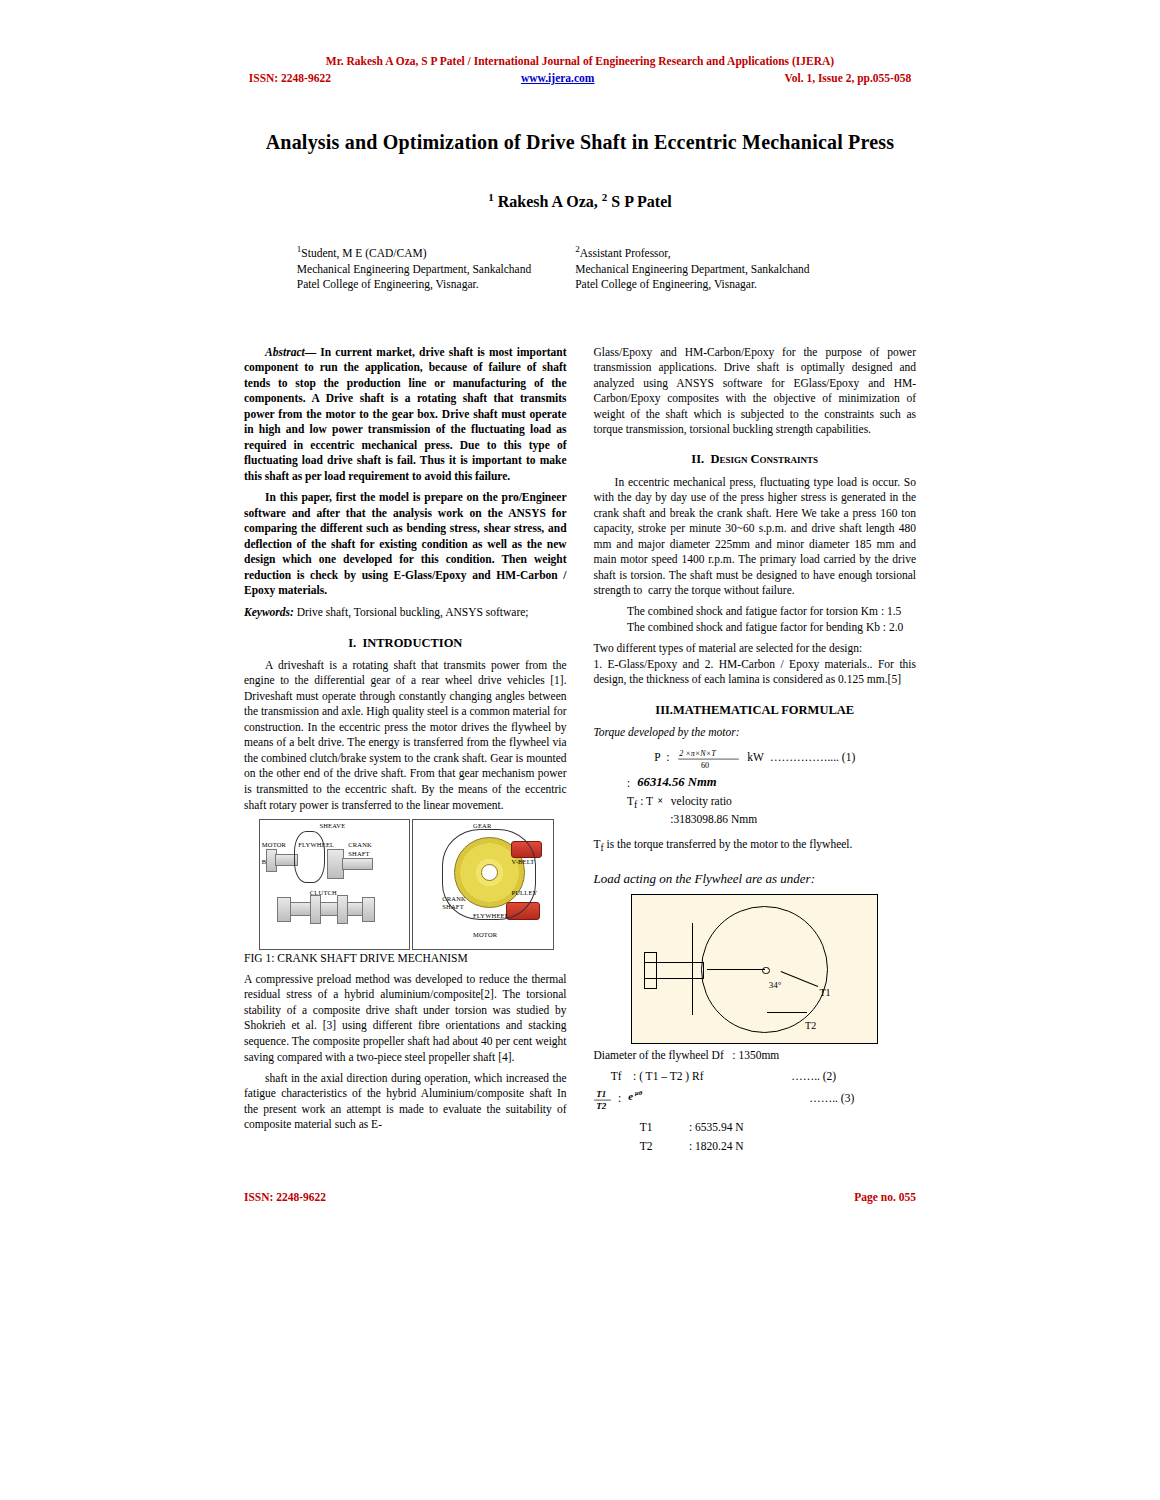Mr. Rakesh A Oza, S P Patel / International Journal of Engineering Research and Applications (IJERA)
ISSN: 2248-9622 www.ijera.com Vol. 1, Issue 2, pp.055-058
Analysis and Optimization of Drive Shaft in Eccentric Mechanical Press
1 Rakesh A Oza, 2 S P Patel
1Student, M E (CAD/CAM)
Mechanical Engineering Department, Sankalchand Patel College of Engineering, Visnagar.
2Assistant Professor,
Mechanical Engineering Department, Sankalchand Patel College of Engineering, Visnagar.
Abstract— In current market, drive shaft is most important component to run the application, because of failure of shaft tends to stop the production line or manufacturing of the components. A Drive shaft is a rotating shaft that transmits power from the motor to the gear box. Drive shaft must operate in high and low power transmission of the fluctuating load as required in eccentric mechanical press. Due to this type of fluctuating load drive shaft is fail. Thus it is important to make this shaft as per load requirement to avoid this failure.
In this paper, first the model is prepare on the pro/Engineer software and after that the analysis work on the ANSYS for comparing the different such as bending stress, shear stress, and deflection of the shaft for existing condition as well as the new design which one developed for this condition. Then weight reduction is check by using E-Glass/Epoxy and HM-Carbon / Epoxy materials.
Keywords: Drive shaft, Torsional buckling, ANSYS software;
I. INTRODUCTION
A driveshaft is a rotating shaft that transmits power from the engine to the differential gear of a rear wheel drive vehicles [1]. Driveshaft must operate through constantly changing angles between the transmission and axle. High quality steel is a common material for construction. In the eccentric press the motor drives the flywheel by means of a belt drive. The energy is transferred from the flywheel via the combined clutch/brake system to the crank shaft. Gear is mounted on the other end of the drive shaft. From that gear mechanism power is transmitted to the eccentric shaft. By the means of the eccentric shaft rotary power is transferred to the linear movement.
SHEAVE
MOTOR
FLYWHEEL
CRANK
SHAFT
BELTS
PINION
CLUTCH
GEAR
GEAR
V-BELT
CRANK
SHAFT
FLYWHEEL
PULLEY
MOTOR
FIG 1: CRANK SHAFT DRIVE MECHANISM
A compressive preload method was developed to reduce the thermal residual stress of a hybrid aluminium/composite[2]. The torsional stability of a composite drive shaft under torsion was studied by Shokrieh et al. [3] using different fibre orientations and stacking sequence. The composite propeller shaft had about 40 per cent weight saving compared with a two-piece steel propeller shaft [4].
shaft in the axial direction during operation, which increased the fatigue characteristics of the hybrid Aluminium/composite shaft In the present work an attempt is made to evaluate the suitability of composite material such as E-
Glass/Epoxy and HM-Carbon/Epoxy for the purpose of power transmission applications. Drive shaft is optimally designed and analyzed using ANSYS software for EGlass/Epoxy and HM-Carbon/Epoxy composites with the objective of minimization of weight of the shaft which is subjected to the constraints such as torque transmission, torsional buckling strength capabilities.
II. Design Constraints
In eccentric mechanical press, fluctuating type load is occur. So with the day by day use of the press higher stress is generated in the crank shaft and break the crank shaft. Here We take a press 160 ton capacity, stroke per minute 30~60 s.p.m. and drive shaft length 480 mm and major diameter 225mm and minor diameter 185 mm and main motor speed 1400 r.p.m. The primary load carried by the drive shaft is torsion. The shaft must be designed to have enough torsional strength to carry the torque without failure.
The combined shock and fatigue factor for torsion Km : 1.5
The combined shock and fatigue factor for bending Kb : 2.0
Two different types of material are selected for the design:
1. E-Glass/Epoxy and 2. HM-Carbon / Epoxy materials.. For this design, the thickness of each lamina is considered as 0.125 mm.[5]
III.MATHEMATICAL FORMULAE
Torque developed by the motor:
P : kW …………….... (1)
:
Tf : T velocity ratio
:3183098.86 Nmm
Tf is the torque transferred by the motor to the flywheel.
Load acting on the Flywheel are as under:
34°
T1
T2
Diameter of the flywheel Df : 1350mm
Tf : ( T1 – T2 ) Rf …….. (2)
: …….. (3)
| T1 | : 6535.94 N |
| T2 | : 1820.24 N |
ISSN: 2248-9622 Page no. 055